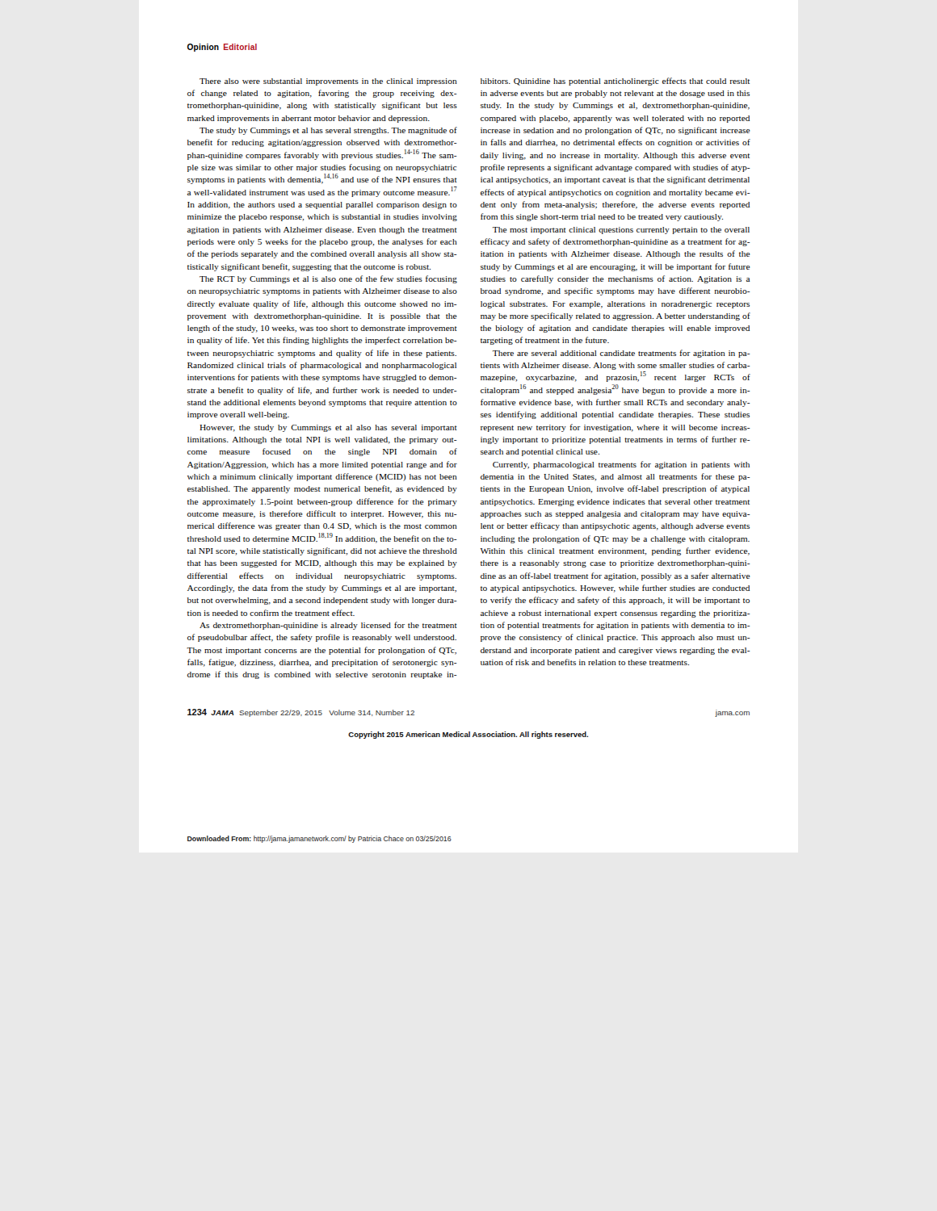Opinion Editorial
There also were substantial improvements in the clinical impression of change related to agitation, favoring the group receiving dextromethorphan-quinidine, along with statistically significant but less marked improvements in aberrant motor behavior and depression.
The study by Cummings et al has several strengths. The magnitude of benefit for reducing agitation/aggression observed with dextromethorphan-quinidine compares favorably with previous studies.14-16 The sample size was similar to other major studies focusing on neuropsychiatric symptoms in patients with dementia,14,16 and use of the NPI ensures that a well-validated instrument was used as the primary outcome measure.17 In addition, the authors used a sequential parallel comparison design to minimize the placebo response, which is substantial in studies involving agitation in patients with Alzheimer disease. Even though the treatment periods were only 5 weeks for the placebo group, the analyses for each of the periods separately and the combined overall analysis all show statistically significant benefit, suggesting that the outcome is robust.
The RCT by Cummings et al is also one of the few studies focusing on neuropsychiatric symptoms in patients with Alzheimer disease to also directly evaluate quality of life, although this outcome showed no improvement with dextromethorphan-quinidine. It is possible that the length of the study, 10 weeks, was too short to demonstrate improvement in quality of life. Yet this finding highlights the imperfect correlation between neuropsychiatric symptoms and quality of life in these patients. Randomized clinical trials of pharmacological and nonpharmacological interventions for patients with these symptoms have struggled to demonstrate a benefit to quality of life, and further work is needed to understand the additional elements beyond symptoms that require attention to improve overall well-being.
However, the study by Cummings et al also has several important limitations. Although the total NPI is well validated, the primary outcome measure focused on the single NPI domain of Agitation/Aggression, which has a more limited potential range and for which a minimum clinically important difference (MCID) has not been established. The apparently modest numerical benefit, as evidenced by the approximately 1.5-point between-group difference for the primary outcome measure, is therefore difficult to interpret. However, this numerical difference was greater than 0.4 SD, which is the most common threshold used to determine MCID.18,19 In addition, the benefit on the total NPI score, while statistically significant, did not achieve the threshold that has been suggested for MCID, although this may be explained by differential effects on individual neuropsychiatric symptoms. Accordingly, the data from the study by Cummings et al are important, but not overwhelming, and a second independent study with longer duration is needed to confirm the treatment effect.
As dextromethorphan-quinidine is already licensed for the treatment of pseudobulbar affect, the safety profile is reasonably well understood. The most important concerns are the potential for prolongation of QTc, falls, fatigue, dizziness, diarrhea, and precipitation of serotonergic syndrome if this drug is combined with selective serotonin reuptake inhibitors. Quinidine has potential anticholinergic effects that could result in adverse events but are probably not relevant at the dosage used in this study. In the study by Cummings et al, dextromethorphan-quinidine, compared with placebo, apparently was well tolerated with no reported increase in sedation and no prolongation of QTc, no significant increase in falls and diarrhea, no detrimental effects on cognition or activities of daily living, and no increase in mortality. Although this adverse event profile represents a significant advantage compared with studies of atypical antipsychotics, an important caveat is that the significant detrimental effects of atypical antipsychotics on cognition and mortality became evident only from meta-analysis; therefore, the adverse events reported from this single short-term trial need to be treated very cautiously.
The most important clinical questions currently pertain to the overall efficacy and safety of dextromethorphan-quinidine as a treatment for agitation in patients with Alzheimer disease. Although the results of the study by Cummings et al are encouraging, it will be important for future studies to carefully consider the mechanisms of action. Agitation is a broad syndrome, and specific symptoms may have different neurobiological substrates. For example, alterations in noradrenergic receptors may be more specifically related to aggression. A better understanding of the biology of agitation and candidate therapies will enable improved targeting of treatment in the future.
There are several additional candidate treatments for agitation in patients with Alzheimer disease. Along with some smaller studies of carbamazepine, oxycarbazine, and prazosin,15 recent larger RCTs of citalopram16 and stepped analgesia20 have begun to provide a more informative evidence base, with further small RCTs and secondary analyses identifying additional potential candidate therapies. These studies represent new territory for investigation, where it will become increasingly important to prioritize potential treatments in terms of further research and potential clinical use.
Currently, pharmacological treatments for agitation in patients with dementia in the United States, and almost all treatments for these patients in the European Union, involve off-label prescription of atypical antipsychotics. Emerging evidence indicates that several other treatment approaches such as stepped analgesia and citalopram may have equivalent or better efficacy than antipsychotic agents, although adverse events including the prolongation of QTc may be a challenge with citalopram. Within this clinical treatment environment, pending further evidence, there is a reasonably strong case to prioritize dextromethorphan-quinidine as an off-label treatment for agitation, possibly as a safer alternative to atypical antipsychotics. However, while further studies are conducted to verify the efficacy and safety of this approach, it will be important to achieve a robust international expert consensus regarding the prioritization of potential treatments for agitation in patients with dementia to improve the consistency of clinical practice. This approach also must understand and incorporate patient and caregiver views regarding the evaluation of risk and benefits in relation to these treatments.
1234 JAMA September 22/29, 2015 Volume 314, Number 12 jama.com
Copyright 2015 American Medical Association. All rights reserved.
Downloaded From: http://jama.jamanetwork.com/ by Patricia Chace on 03/25/2016